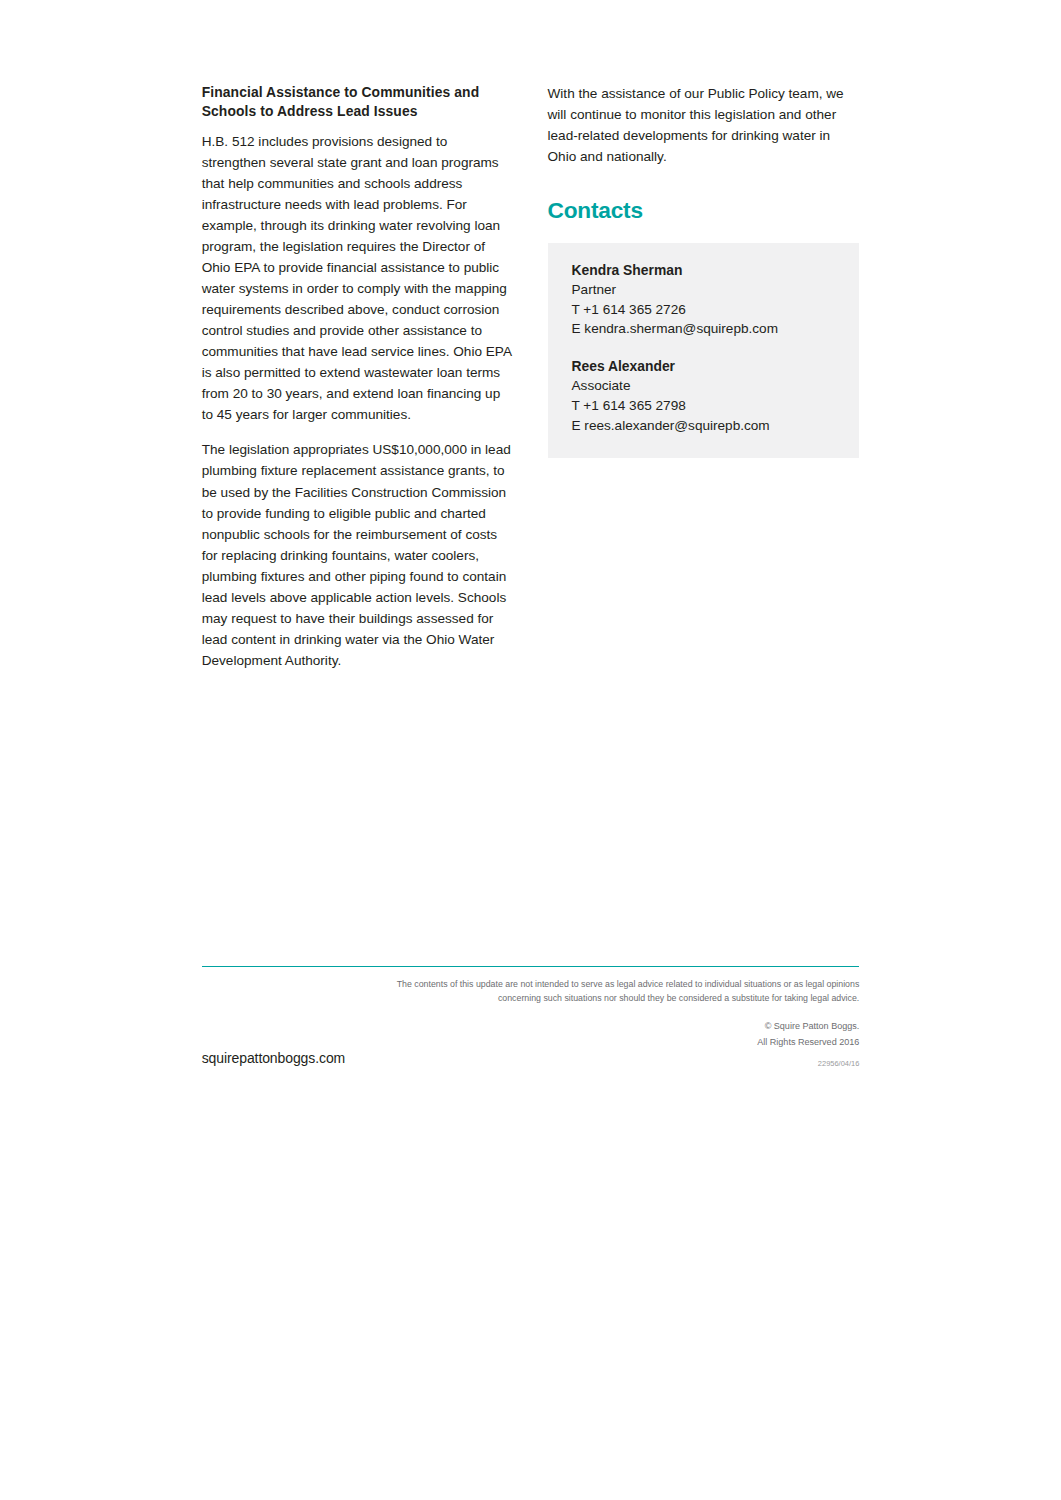Financial Assistance to Communities and Schools to Address Lead Issues
H.B. 512 includes provisions designed to strengthen several state grant and loan programs that help communities and schools address infrastructure needs with lead problems. For example, through its drinking water revolving loan program, the legislation requires the Director of Ohio EPA to provide financial assistance to public water systems in order to comply with the mapping requirements described above, conduct corrosion control studies and provide other assistance to communities that have lead service lines. Ohio EPA is also permitted to extend wastewater loan terms from 20 to 30 years, and extend loan financing up to 45 years for larger communities.
The legislation appropriates US$10,000,000 in lead plumbing fixture replacement assistance grants, to be used by the Facilities Construction Commission to provide funding to eligible public and charted nonpublic schools for the reimbursement of costs for replacing drinking fountains, water coolers, plumbing fixtures and other piping found to contain lead levels above applicable action levels. Schools may request to have their buildings assessed for lead content in drinking water via the Ohio Water Development Authority.
With the assistance of our Public Policy team, we will continue to monitor this legislation and other lead-related developments for drinking water in Ohio and nationally.
Contacts
Kendra Sherman
Partner
T +1 614 365 2726
E kendra.sherman@squirepb.com
Rees Alexander
Associate
T +1 614 365 2798
E rees.alexander@squirepb.com
The contents of this update are not intended to serve as legal advice related to individual situations or as legal opinions
concerning such situations nor should they be considered a substitute for taking legal advice.
squirepattonboggs.com
© Squire Patton Boggs.
All Rights Reserved 2016
22956/04/16